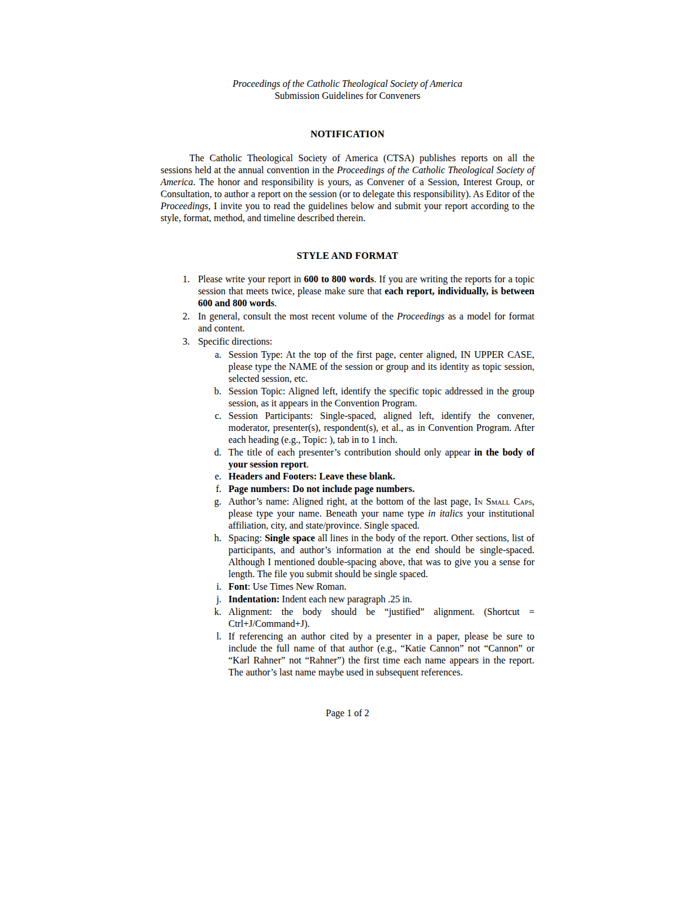Proceedings of the Catholic Theological Society of America
Submission Guidelines for Conveners
NOTIFICATION
The Catholic Theological Society of America (CTSA) publishes reports on all the sessions held at the annual convention in the Proceedings of the Catholic Theological Society of America. The honor and responsibility is yours, as Convener of a Session, Interest Group, or Consultation, to author a report on the session (or to delegate this responsibility). As Editor of the Proceedings, I invite you to read the guidelines below and submit your report according to the style, format, method, and timeline described therein.
STYLE AND FORMAT
Please write your report in 600 to 800 words. If you are writing the reports for a topic session that meets twice, please make sure that each report, individually, is between 600 and 800 words.
In general, consult the most recent volume of the Proceedings as a model for format and content.
Specific directions:
Session Type: At the top of the first page, center aligned, IN UPPER CASE, please type the NAME of the session or group and its identity as topic session, selected session, etc.
Session Topic: Aligned left, identify the specific topic addressed in the group session, as it appears in the Convention Program.
Session Participants: Single-spaced, aligned left, identify the convener, moderator, presenter(s), respondent(s), et al., as in Convention Program. After each heading (e.g., Topic: ), tab in to 1 inch.
The title of each presenter’s contribution should only appear in the body of your session report.
Headers and Footers: Leave these blank.
Page numbers: Do not include page numbers.
Author’s name: Aligned right, at the bottom of the last page, In Small Caps, please type your name. Beneath your name type in italics your institutional affiliation, city, and state/province. Single spaced.
Spacing: Single space all lines in the body of the report. Other sections, list of participants, and author’s information at the end should be single-spaced. Although I mentioned double-spacing above, that was to give you a sense for length. The file you submit should be single spaced.
Font: Use Times New Roman.
Indentation: Indent each new paragraph .25 in.
Alignment: the body should be “justified” alignment. (Shortcut = Ctrl+J/Command+J).
If referencing an author cited by a presenter in a paper, please be sure to include the full name of that author (e.g., “Katie Cannon” not “Cannon” or “Karl Rahner” not “Rahner”) the first time each name appears in the report. The author’s last name maybe used in subsequent references.
Page 1 of 2